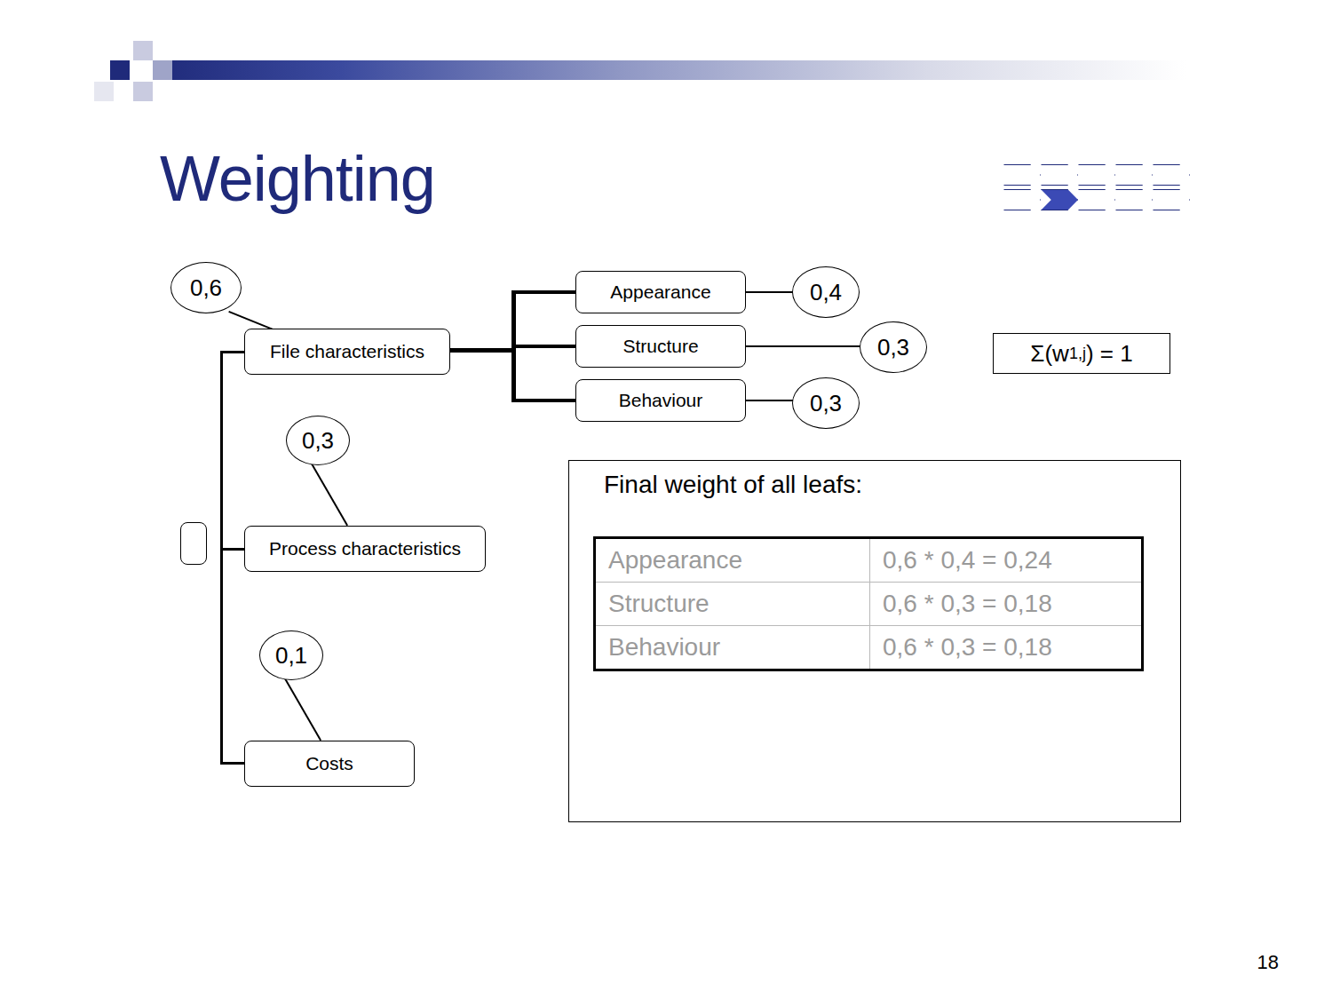Weighting
File characteristics
Process characteristics
Costs
Appearance
Structure
Behaviour
0,6
0,3
0,1
0,4
0,3
0,3
Σ(w1,j) = 1
Σ(leaf weights) = 1
Final weight of all leafs:
| Appearance | 0,6 * 0,4 = 0,24 |
| Structure | 0,6 * 0,3 = 0,18 |
| Behaviour | 0,6 * 0,3 = 0,18 |
18